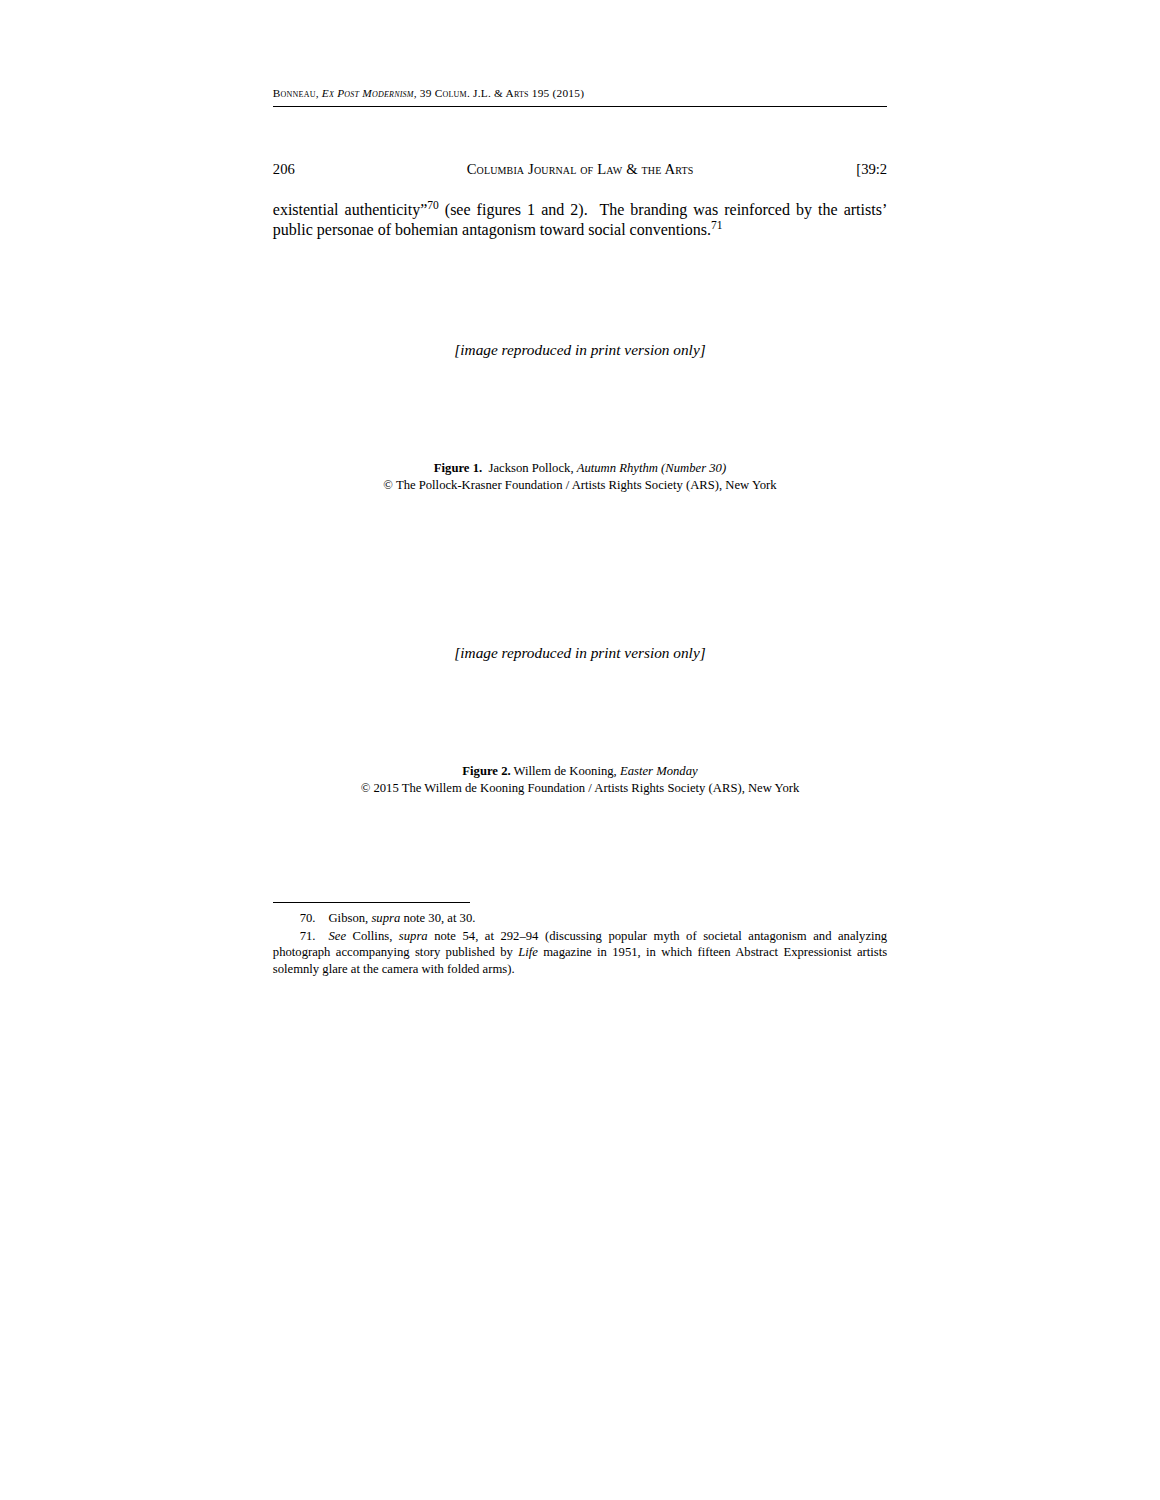Bonneau, Ex Post Modernism, 39 Colum. J.L. & Arts 195 (2015)
206
Columbia Journal of Law & the Arts
[39:2
existential authenticity”70 (see figures 1 and 2). The branding was reinforced by the artists’ public personae of bohemian antagonism toward social conventions.71
[image reproduced in print version only]
Figure 1. Jackson Pollock, Autumn Rhythm (Number 30)
© The Pollock-Krasner Foundation / Artists Rights Society (ARS), New York
[image reproduced in print version only]
Figure 2. Willem de Kooning, Easter Monday
© 2015 The Willem de Kooning Foundation / Artists Rights Society (ARS), New York
70. Gibson, supra note 30, at 30.
71. See Collins, supra note 54, at 292–94 (discussing popular myth of societal antagonism and analyzing photograph accompanying story published by Life magazine in 1951, in which fifteen Abstract Expressionist artists solemnly glare at the camera with folded arms).